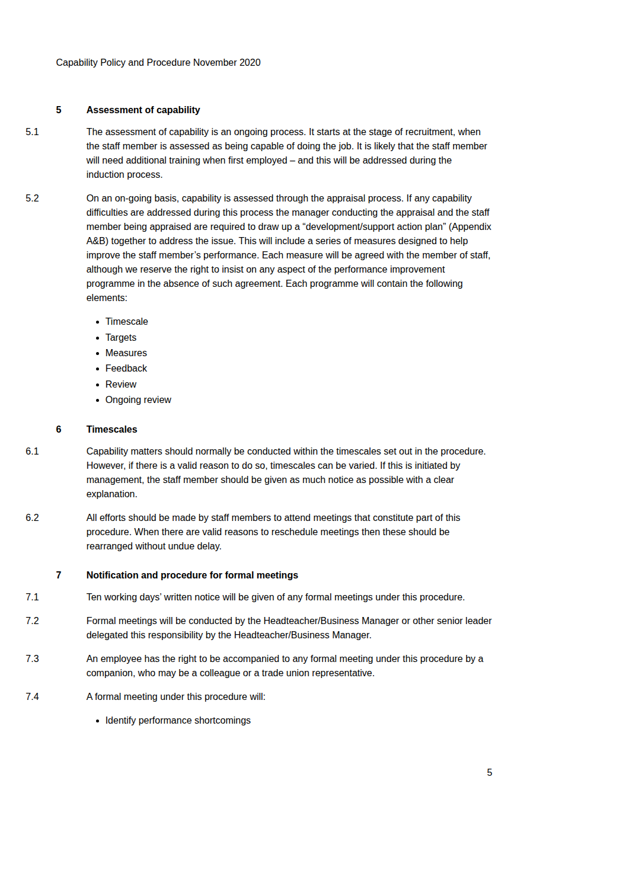Capability Policy and Procedure November 2020
5 Assessment of capability
5.1 The assessment of capability is an ongoing process. It starts at the stage of recruitment, when the staff member is assessed as being capable of doing the job. It is likely that the staff member will need additional training when first employed – and this will be addressed during the induction process.
5.2 On an on-going basis, capability is assessed through the appraisal process. If any capability difficulties are addressed during this process the manager conducting the appraisal and the staff member being appraised are required to draw up a “development/support action plan” (Appendix A&B) together to address the issue. This will include a series of measures designed to help improve the staff member’s performance. Each measure will be agreed with the member of staff, although we reserve the right to insist on any aspect of the performance improvement programme in the absence of such agreement. Each programme will contain the following elements:
Timescale
Targets
Measures
Feedback
Review
Ongoing review
6 Timescales
6.1 Capability matters should normally be conducted within the timescales set out in the procedure. However, if there is a valid reason to do so, timescales can be varied. If this is initiated by management, the staff member should be given as much notice as possible with a clear explanation.
6.2 All efforts should be made by staff members to attend meetings that constitute part of this procedure. When there are valid reasons to reschedule meetings then these should be rearranged without undue delay.
7 Notification and procedure for formal meetings
7.1 Ten working days’ written notice will be given of any formal meetings under this procedure.
7.2 Formal meetings will be conducted by the Headteacher/Business Manager or other senior leader delegated this responsibility by the Headteacher/Business Manager.
7.3 An employee has the right to be accompanied to any formal meeting under this procedure by a companion, who may be a colleague or a trade union representative.
7.4 A formal meeting under this procedure will:
Identify performance shortcomings
5